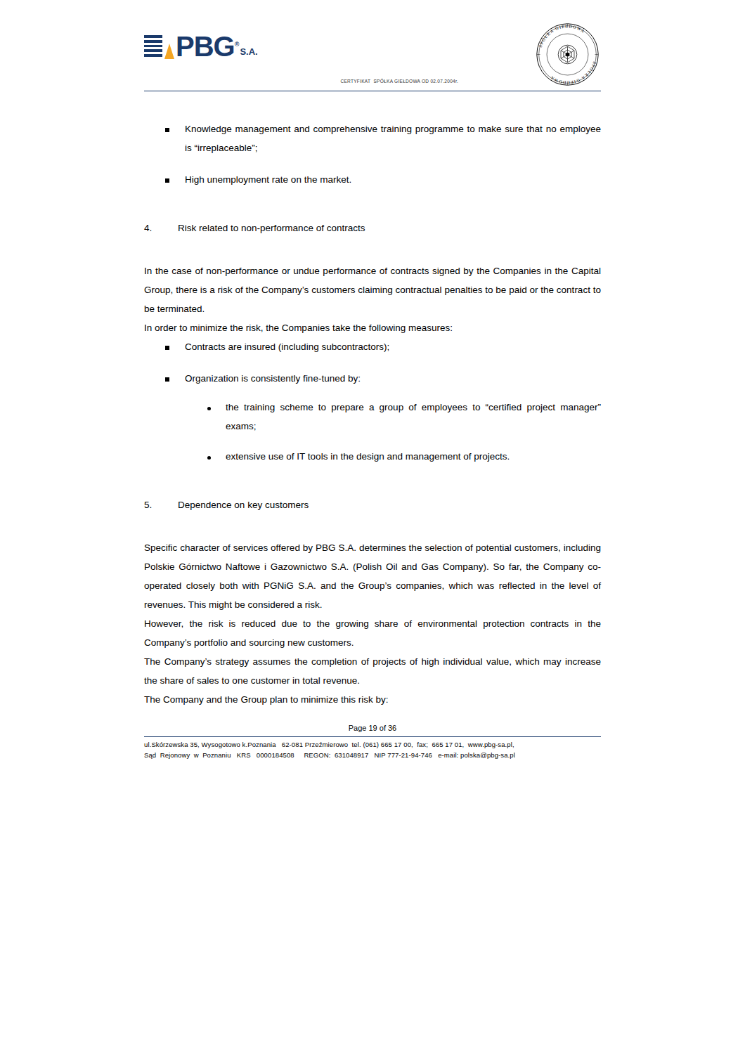PBG®
S.A.
CERTYFIKAT SPÓŁKA GIEŁDOWA OD 02.07.2004r.
SPÓŁKA GIEŁDOWA SPÓŁKA GIEŁDOWA
Knowledge management and comprehensive training programme to make sure that no employee is “irreplaceable”;
High unemployment rate on the market.
4.
Risk related to non-performance of contracts
In the case of non-performance or undue performance of contracts signed by the Companies in the Capital Group, there is a risk of the Company’s customers claiming contractual penalties to be paid or the contract to be terminated.
In order to minimize the risk, the Companies take the following measures:
Contracts are insured (including subcontractors);
Organization is consistently fine-tuned by:
the training scheme to prepare a group of employees to “certified project manager” exams;
extensive use of IT tools in the design and management of projects.
5.
Dependence on key customers
Specific character of services offered by PBG S.A. determines the selection of potential customers, including Polskie Górnictwo Naftowe i Gazownictwo S.A. (Polish Oil and Gas Company). So far, the Company co-operated closely both with PGNiG S.A. and the Group’s companies, which was reflected in the level of revenues. This might be considered a risk.
However, the risk is reduced due to the growing share of environmental protection contracts in the Company’s portfolio and sourcing new customers.
The Company’s strategy assumes the completion of projects of high individual value, which may increase the share of sales to one customer in total revenue.
The Company and the Group plan to minimize this risk by:
Page 19 of 36
ul.Skórzewska 35, Wysogotowo k.Poznania 62-081 Przeźmierowo tel. (061) 665 17 00, fax; 665 17 01, www.pbg-sa.pl,
Sąd Rejonowy w Poznaniu KRS 0000184508 REGON: 631048917 NIP 777-21-94-746 e-mail: polska@pbg-sa.pl